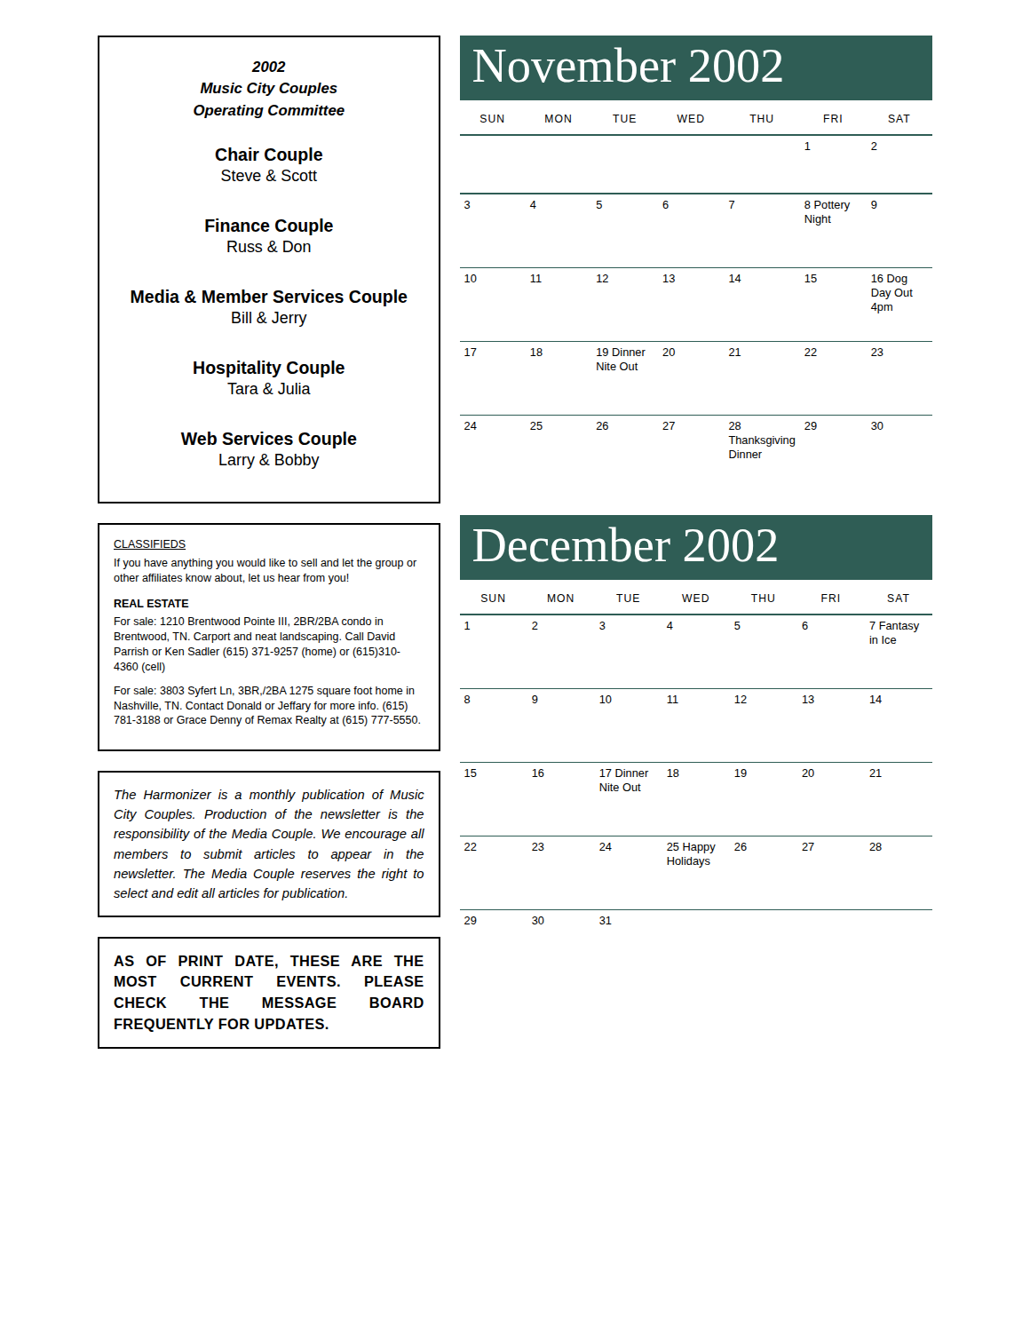2002
Music City Couples
Operating Committee
Chair Couple
Steve & Scott
Finance Couple
Russ & Don
Media & Member Services Couple
Bill & Jerry
Hospitality Couple
Tara & Julia
Web Services Couple
Larry & Bobby
CLASSIFIEDS
If you have anything you would like to sell and let the group or other affiliates know about, let us hear from you!
REAL ESTATE
For sale: 1210 Brentwood Pointe III, 2BR/2BA condo in Brentwood, TN. Carport and neat landscaping. Call David Parrish or Ken Sadler (615) 371-9257 (home) or (615)310-4360 (cell)
For sale: 3803 Syfert Ln, 3BR,/2BA 1275 square foot home in Nashville, TN. Contact Donald or Jeffary for more info. (615) 781-3188 or Grace Denny of Remax Realty at (615) 777-5550.
The Harmonizer is a monthly publication of Music City Couples. Production of the newsletter is the responsibility of the Media Couple. We encourage all members to submit articles to appear in the newsletter. The Media Couple reserves the right to select and edit all articles for publication.
AS OF PRINT DATE, THESE ARE THE MOST CURRENT EVENTS. PLEASE CHECK THE MESSAGE BOARD FREQUENTLY FOR UPDATES.
November 2002
| SUN | MON | TUE | WED | THU | FRI | SAT |
| --- | --- | --- | --- | --- | --- | --- |
| | | | | | 1 | 2 |
| 3 | 4 | 5 | 6 | 7 | 8 Pottery Night | 9 |
| 10 | 11 | 12 | 13 | 14 | 15 | 16 Dog Day Out 4pm |
| 17 | 18 | 19 Dinner Nite Out | 20 | 21 | 22 | 23 |
| 24 | 25 | 26 | 27 | 28 Thanksgiving Dinner | 29 | 30 |
December 2002
| SUN | MON | TUE | WED | THU | FRI | SAT |
| --- | --- | --- | --- | --- | --- | --- |
| 1 | 2 | 3 | 4 | 5 | 6 | 7 Fantasy in Ice |
| 8 | 9 | 10 | 11 | 12 | 13 | 14 |
| 15 | 16 | 17 Dinner Nite Out | 18 | 19 | 20 | 21 |
| 22 | 23 | 24 | 25 Happy Holidays | 26 | 27 | 28 |
| 29 | 30 | 31 | | | | |